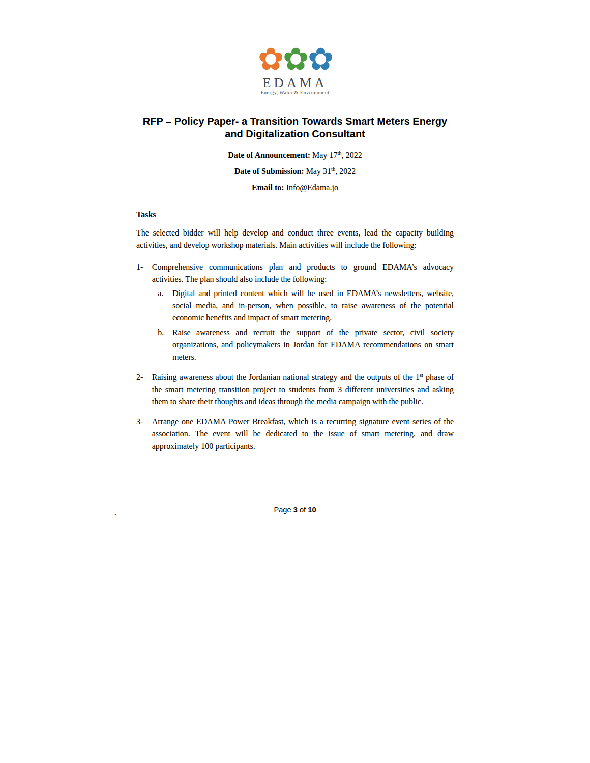✿✿✿
EDAMA
Energy, Water & Environment
RFP – Policy Paper- a Transition Towards Smart Meters Energy and Digitalization Consultant
Date of Announcement: May 17th, 2022
Date of Submission: May 31th, 2022
Email to: Info@Edama.jo
Tasks
The selected bidder will help develop and conduct three events, lead the capacity building activities, and develop workshop materials. Main activities will include the following:
Comprehensive communications plan and products to ground EDAMA’s advocacy activities. The plan should also include the following:
Digital and printed content which will be used in EDAMA’s newsletters, website, social media, and in-person, when possible, to raise awareness of the potential economic benefits and impact of smart metering.
Raise awareness and recruit the support of the private sector, civil society organizations, and policymakers in Jordan for EDAMA recommendations on smart meters.
Raising awareness about the Jordanian national strategy and the outputs of the 1st phase of the smart metering transition project to students from 3 different universities and asking them to share their thoughts and ideas through the media campaign with the public.
Arrange one EDAMA Power Breakfast, which is a recurring signature event series of the association. The event will be dedicated to the issue of smart metering. and draw approximately 100 participants.
Page 3 of 10
`